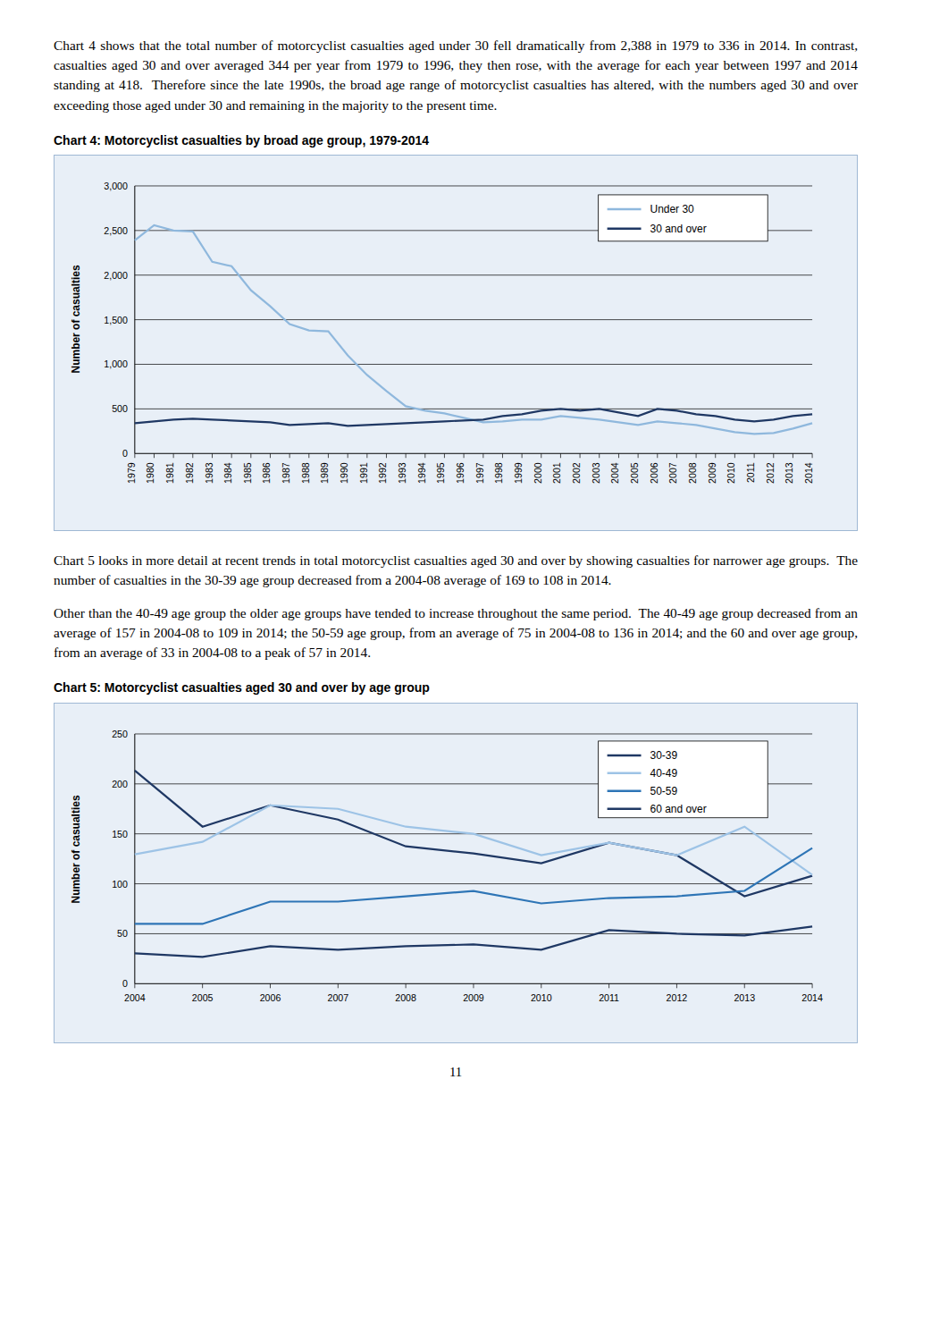Chart 4 shows that the total number of motorcyclist casualties aged under 30 fell dramatically from 2,388 in 1979 to 336 in 2014. In contrast, casualties aged 30 and over averaged 344 per year from 1979 to 1996, they then rose, with the average for each year between 1997 and 2014 standing at 418. Therefore since the late 1990s, the broad age range of motorcyclist casualties has altered, with the numbers aged 30 and over exceeding those aged under 30 and remaining in the majority to the present time.
Chart 4: Motorcyclist casualties by broad age group, 1979-2014
Number of casualties 3,000 2,500 2,000 1,500 1,000 500 0 1979 1980 1981 1982 1983 1984 1985 1986 1987 1988 1989 1990 1991 1992 1993 1994 1995 1996 1997 1998 1999 2000 2001 2002 2003 2004 2005 2006 2007 2008 2009 2010 2011 2012 2013 2014 Under 30 30 and over
Chart 5 looks in more detail at recent trends in total motorcyclist casualties aged 30 and over by showing casualties for narrower age groups. The number of casualties in the 30-39 age group decreased from a 2004-08 average of 169 to 108 in 2014.
Other than the 40-49 age group the older age groups have tended to increase throughout the same period. The 40-49 age group decreased from an average of 157 in 2004-08 to 109 in 2014; the 50-59 age group, from an average of 75 in 2004-08 to 136 in 2014; and the 60 and over age group, from an average of 33 in 2004-08 to a peak of 57 in 2014.
Chart 5: Motorcyclist casualties aged 30 and over by age group
Number of casualties 250 200 150 100 50 0 2004 2005 2006 2007 2008 2009 2010 2011 2012 2013 2014 30-39 40-49 50-59 60 and over
11